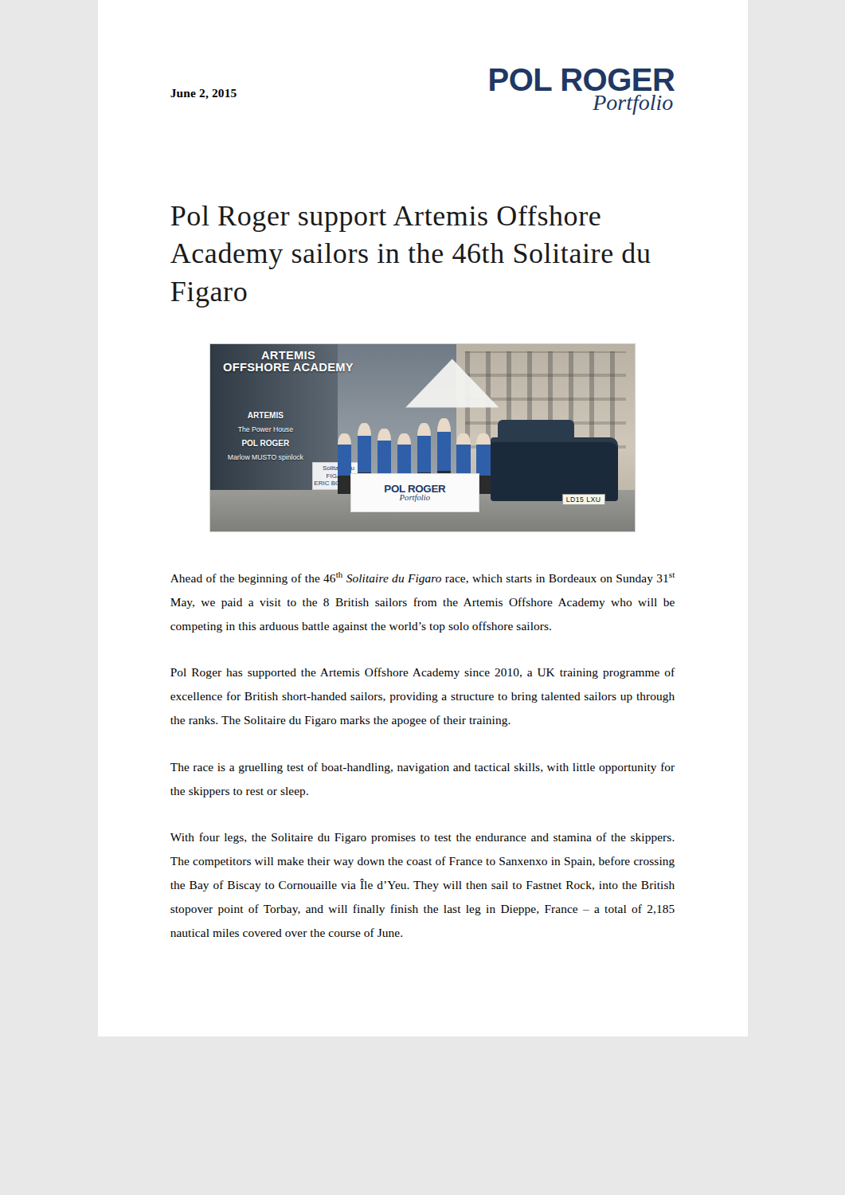June 2, 2015
POL ROGER
Portfolio
Pol Roger support Artemis Offshore Academy sailors in the 46th Solitaire du Figaro
ARTEMIS OFFSHORE ACADEMY
ARTEMIS The Power House POL ROGER Marlow MUSTO spinlock
Solitaire du
FIGARO
ERIC BOMPARD
POL ROGER
Portfolio
LD15 LXU
Ahead of the beginning of the 46th Solitaire du Figaro race, which starts in Bordeaux on Sunday 31st May, we paid a visit to the 8 British sailors from the Artemis Offshore Academy who will be competing in this arduous battle against the world’s top solo offshore sailors.
Pol Roger has supported the Artemis Offshore Academy since 2010, a UK training programme of excellence for British short-handed sailors, providing a structure to bring talented sailors up through the ranks. The Solitaire du Figaro marks the apogee of their training.
The race is a gruelling test of boat-handling, navigation and tactical skills, with little opportunity for the skippers to rest or sleep.
With four legs, the Solitaire du Figaro promises to test the endurance and stamina of the skippers. The competitors will make their way down the coast of France to Sanxenxo in Spain, before crossing the Bay of Biscay to Cornouaille via Île d’Yeu. They will then sail to Fastnet Rock, into the British stopover point of Torbay, and will finally finish the last leg in Dieppe, France – a total of 2,185 nautical miles covered over the course of June.